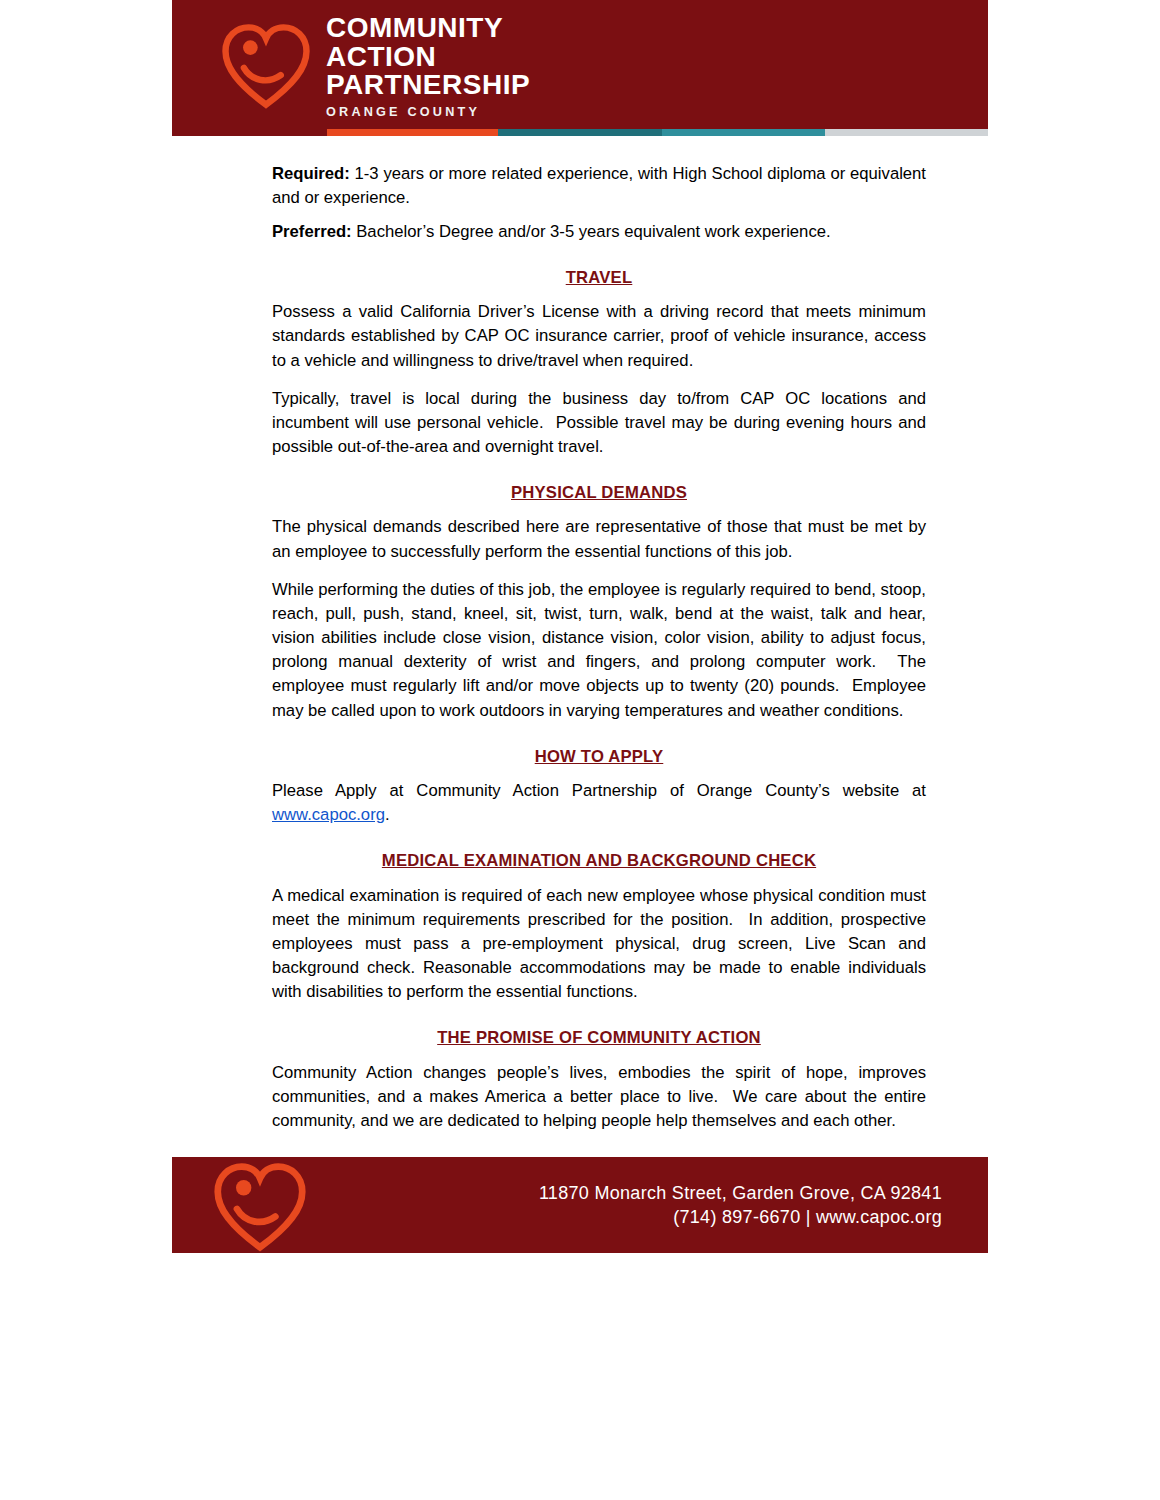Community
Action
Partnership Orange County
Required: 1-3 years or more related experience, with High School diploma or equivalent and or experience.
Preferred: Bachelor’s Degree and/or 3-5 years equivalent work experience.
TRAVEL
Possess a valid California Driver’s License with a driving record that meets minimum standards established by CAP OC insurance carrier, proof of vehicle insurance, access to a vehicle and willingness to drive/travel when required.
Typically, travel is local during the business day to/from CAP OC locations and incumbent will use personal vehicle. Possible travel may be during evening hours and possible out-of-the-area and overnight travel.
PHYSICAL DEMANDS
The physical demands described here are representative of those that must be met by an employee to successfully perform the essential functions of this job.
While performing the duties of this job, the employee is regularly required to bend, stoop, reach, pull, push, stand, kneel, sit, twist, turn, walk, bend at the waist, talk and hear, vision abilities include close vision, distance vision, color vision, ability to adjust focus, prolong manual dexterity of wrist and fingers, and prolong computer work. The employee must regularly lift and/or move objects up to twenty (20) pounds. Employee may be called upon to work outdoors in varying temperatures and weather conditions.
HOW TO APPLY
Please Apply at Community Action Partnership of Orange County’s website at www.capoc.org.
MEDICAL EXAMINATION AND BACKGROUND CHECK
A medical examination is required of each new employee whose physical condition must meet the minimum requirements prescribed for the position. In addition, prospective employees must pass a pre-employment physical, drug screen, Live Scan and background check. Reasonable accommodations may be made to enable individuals with disabilities to perform the essential functions.
THE PROMISE OF COMMUNITY ACTION
Community Action changes people’s lives, embodies the spirit of hope, improves communities, and a makes America a better place to live. We care about the entire community, and we are dedicated to helping people help themselves and each other.
11870 Monarch Street, Garden Grove, CA 92841
(714) 897-6670 | www.capoc.org